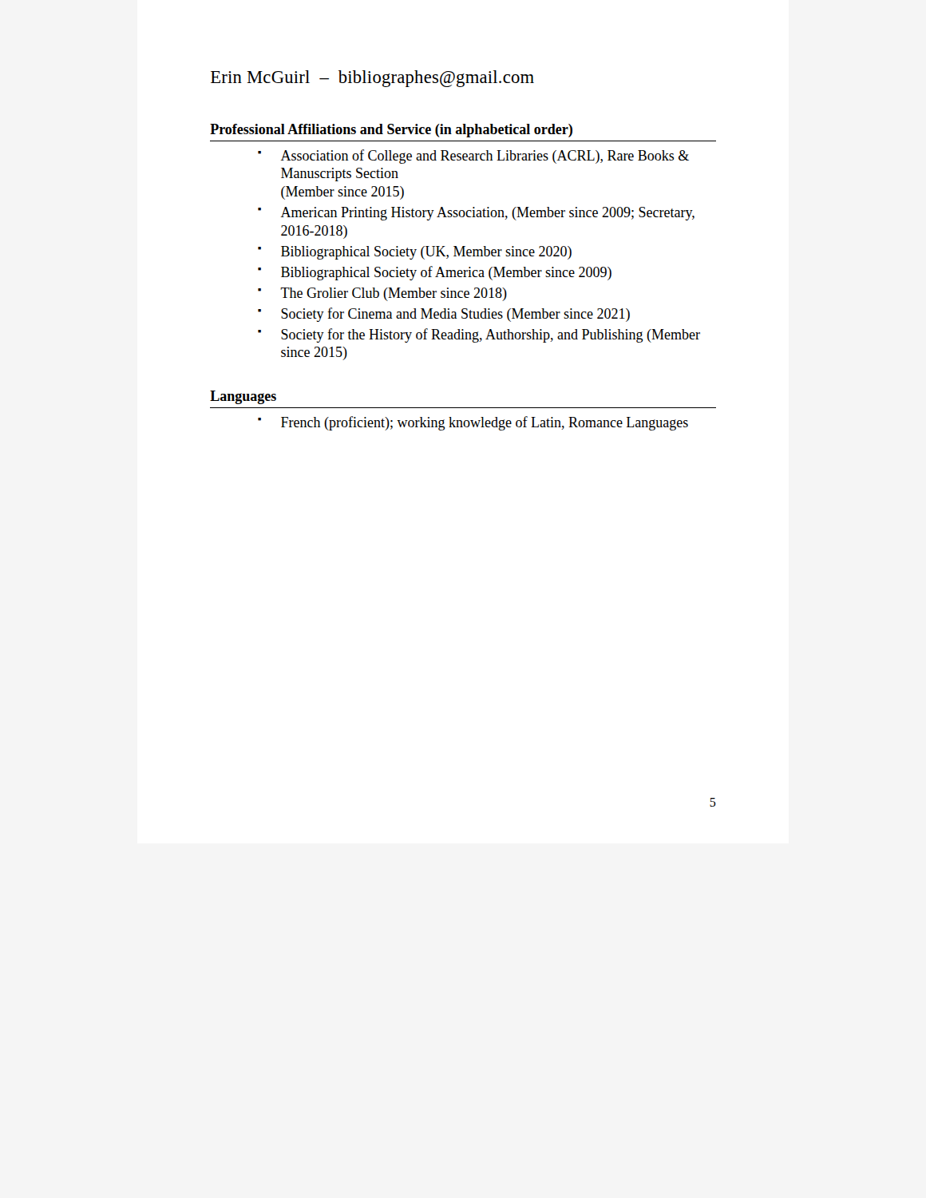Erin McGuirl – bibliographes@gmail.com
Professional Affiliations and Service (in alphabetical order)
Association of College and Research Libraries (ACRL), Rare Books & Manuscripts Section (Member since 2015)
American Printing History Association, (Member since 2009; Secretary, 2016-2018)
Bibliographical Society (UK, Member since 2020)
Bibliographical Society of America (Member since 2009)
The Grolier Club (Member since 2018)
Society for Cinema and Media Studies (Member since 2021)
Society for the History of Reading, Authorship, and Publishing (Member since 2015)
Languages
French (proficient); working knowledge of Latin, Romance Languages
5